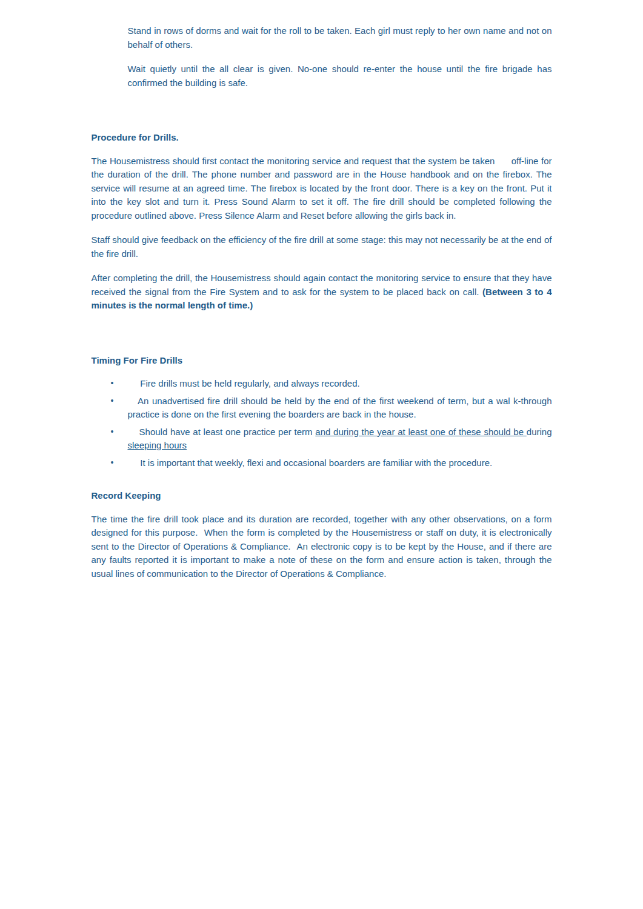Stand in rows of dorms and wait for the roll to be taken. Each girl must reply to her own name and not on behalf of others.
Wait quietly until the all clear is given. No-one should re-enter the house until the fire brigade has confirmed the building is safe.
Procedure for Drills.
The Housemistress should first contact the monitoring service and request that the system be taken off-line for the duration of the drill. The phone number and password are in the House handbook and on the firebox. The service will resume at an agreed time. The firebox is located by the front door. There is a key on the front. Put it into the key slot and turn it. Press Sound Alarm to set it off. The fire drill should be completed following the procedure outlined above. Press Silence Alarm and Reset before allowing the girls back in.
Staff should give feedback on the efficiency of the fire drill at some stage: this may not necessarily be at the end of the fire drill.
After completing the drill, the Housemistress should again contact the monitoring service to ensure that they have received the signal from the Fire System and to ask for the system to be placed back on call. (Between 3 to 4 minutes is the normal length of time.)
Timing For Fire Drills
Fire drills must be held regularly, and always recorded.
An unadvertised fire drill should be held by the end of the first weekend of term, but a wal k-through practice is done on the first evening the boarders are back in the house.
Should have at least one practice per term and during the year at least one of these should be during sleeping hours
It is important that weekly, flexi and occasional boarders are familiar with the procedure.
Record Keeping
The time the fire drill took place and its duration are recorded, together with any other observations, on a form designed for this purpose. When the form is completed by the Housemistress or staff on duty, it is electronically sent to the Director of Operations & Compliance. An electronic copy is to be kept by the House, and if there are any faults reported it is important to make a note of these on the form and ensure action is taken, through the usual lines of communication to the Director of Operations & Compliance.